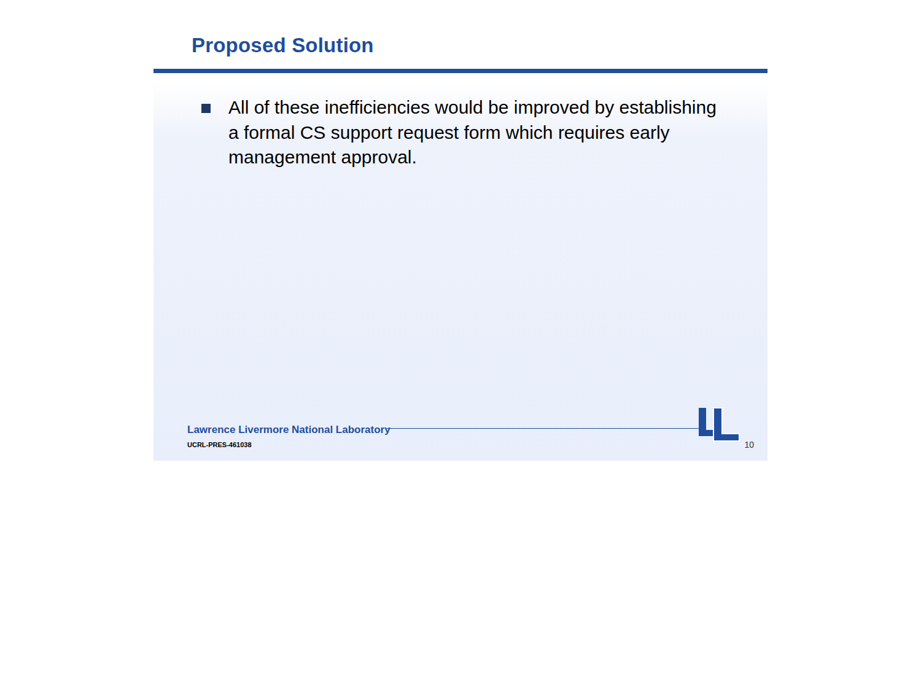Proposed Solution
All of these inefficiencies would be improved by establishing a formal CS support request form which requires early management approval.
Lawrence Livermore National Laboratory
UCRL-PRES-461038
10